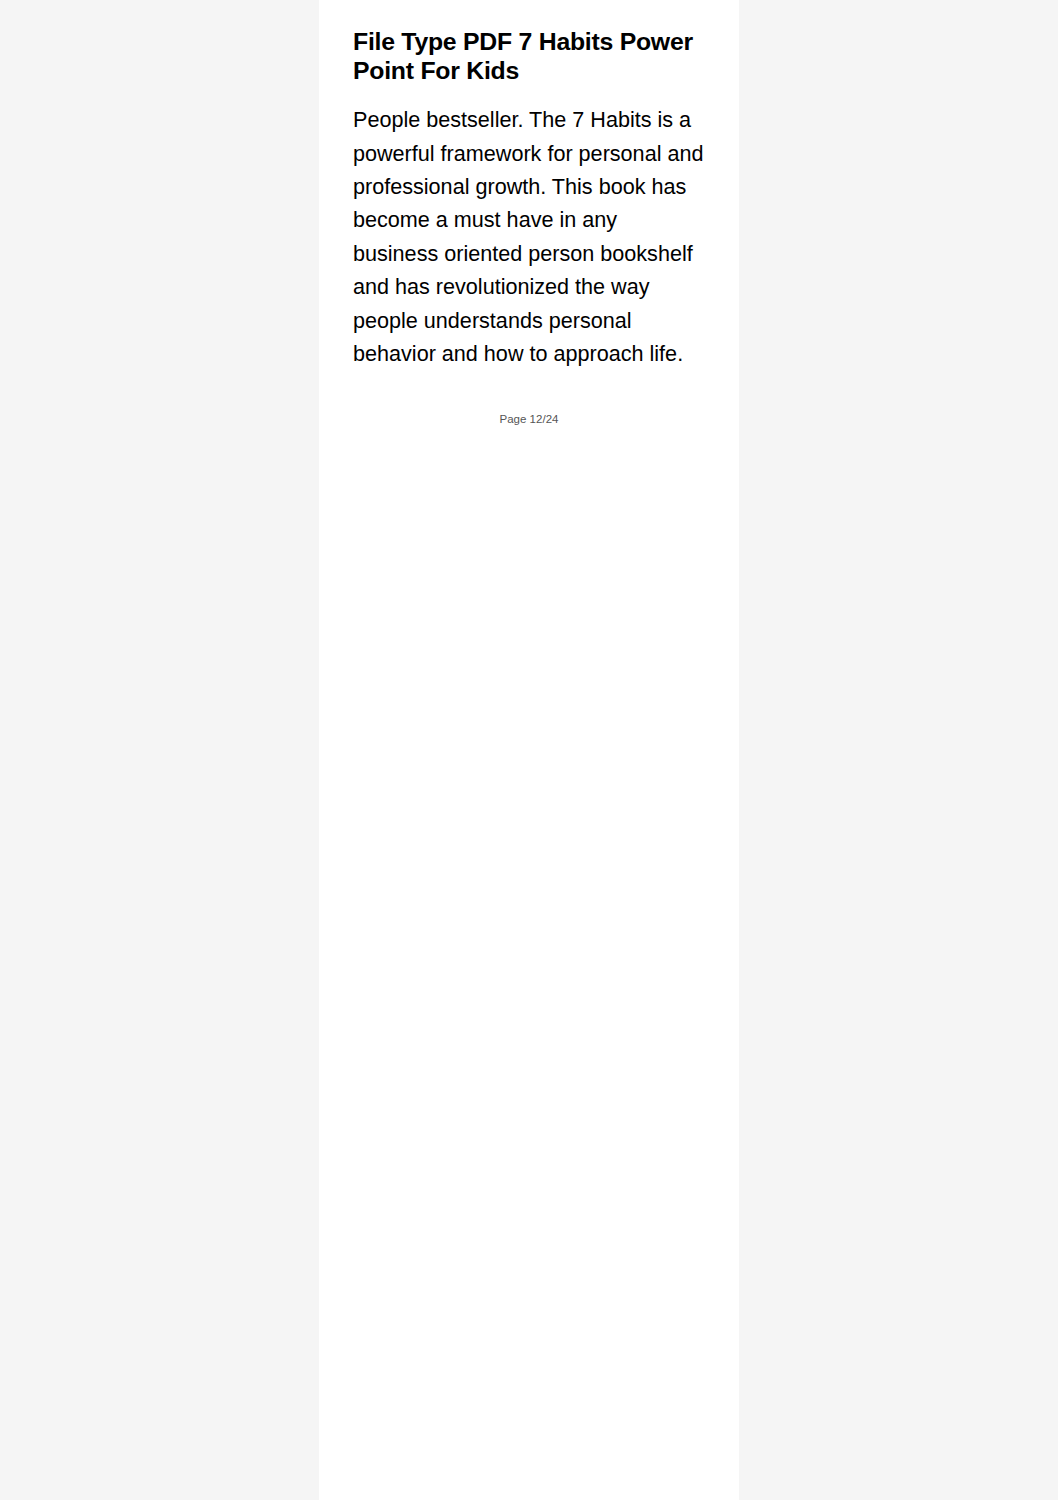File Type PDF 7 Habits Power
Point For Kids
People bestseller. The 7 Habits is a powerful framework for personal and professional growth. This book has become a must have in any business oriented person bookshelf and has revolutionized the way people understands personal behavior and how to approach life.
Page 12/24